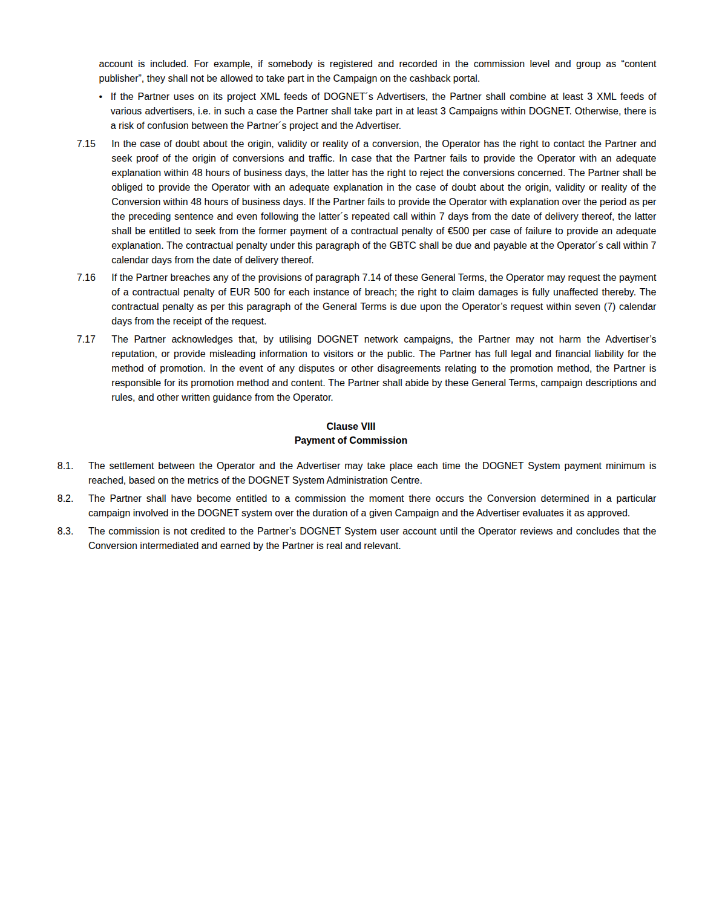account is included. For example, if somebody is registered and recorded in the commission level and group as “content publisher”, they shall not be allowed to take part in the Campaign on the cashback portal.
If the Partner uses on its project XML feeds of DOGNET´s Advertisers, the Partner shall combine at least 3 XML feeds of various advertisers, i.e. in such a case the Partner shall take part in at least 3 Campaigns within DOGNET. Otherwise, there is a risk of confusion between the Partner´s project and the Advertiser.
7.15 In the case of doubt about the origin, validity or reality of a conversion, the Operator has the right to contact the Partner and seek proof of the origin of conversions and traffic. In case that the Partner fails to provide the Operator with an adequate explanation within 48 hours of business days, the latter has the right to reject the conversions concerned. The Partner shall be obliged to provide the Operator with an adequate explanation in the case of doubt about the origin, validity or reality of the Conversion within 48 hours of business days. If the Partner fails to provide the Operator with explanation over the period as per the preceding sentence and even following the latter´s repeated call within 7 days from the date of delivery thereof, the latter shall be entitled to seek from the former payment of a contractual penalty of €500 per case of failure to provide an adequate explanation. The contractual penalty under this paragraph of the GBTC shall be due and payable at the Operator´s call within 7 calendar days from the date of delivery thereof.
7.16 If the Partner breaches any of the provisions of paragraph 7.14 of these General Terms, the Operator may request the payment of a contractual penalty of EUR 500 for each instance of breach; the right to claim damages is fully unaffected thereby. The contractual penalty as per this paragraph of the General Terms is due upon the Operator’s request within seven (7) calendar days from the receipt of the request.
7.17 The Partner acknowledges that, by utilising DOGNET network campaigns, the Partner may not harm the Advertiser’s reputation, or provide misleading information to visitors or the public. The Partner has full legal and financial liability for the method of promotion. In the event of any disputes or other disagreements relating to the promotion method, the Partner is responsible for its promotion method and content. The Partner shall abide by these General Terms, campaign descriptions and rules, and other written guidance from the Operator.
Clause VIII Payment of Commission
8.1. The settlement between the Operator and the Advertiser may take place each time the DOGNET System payment minimum is reached, based on the metrics of the DOGNET System Administration Centre.
8.2. The Partner shall have become entitled to a commission the moment there occurs the Conversion determined in a particular campaign involved in the DOGNET system over the duration of a given Campaign and the Advertiser evaluates it as approved.
8.3. The commission is not credited to the Partner’s DOGNET System user account until the Operator reviews and concludes that the Conversion intermediated and earned by the Partner is real and relevant.